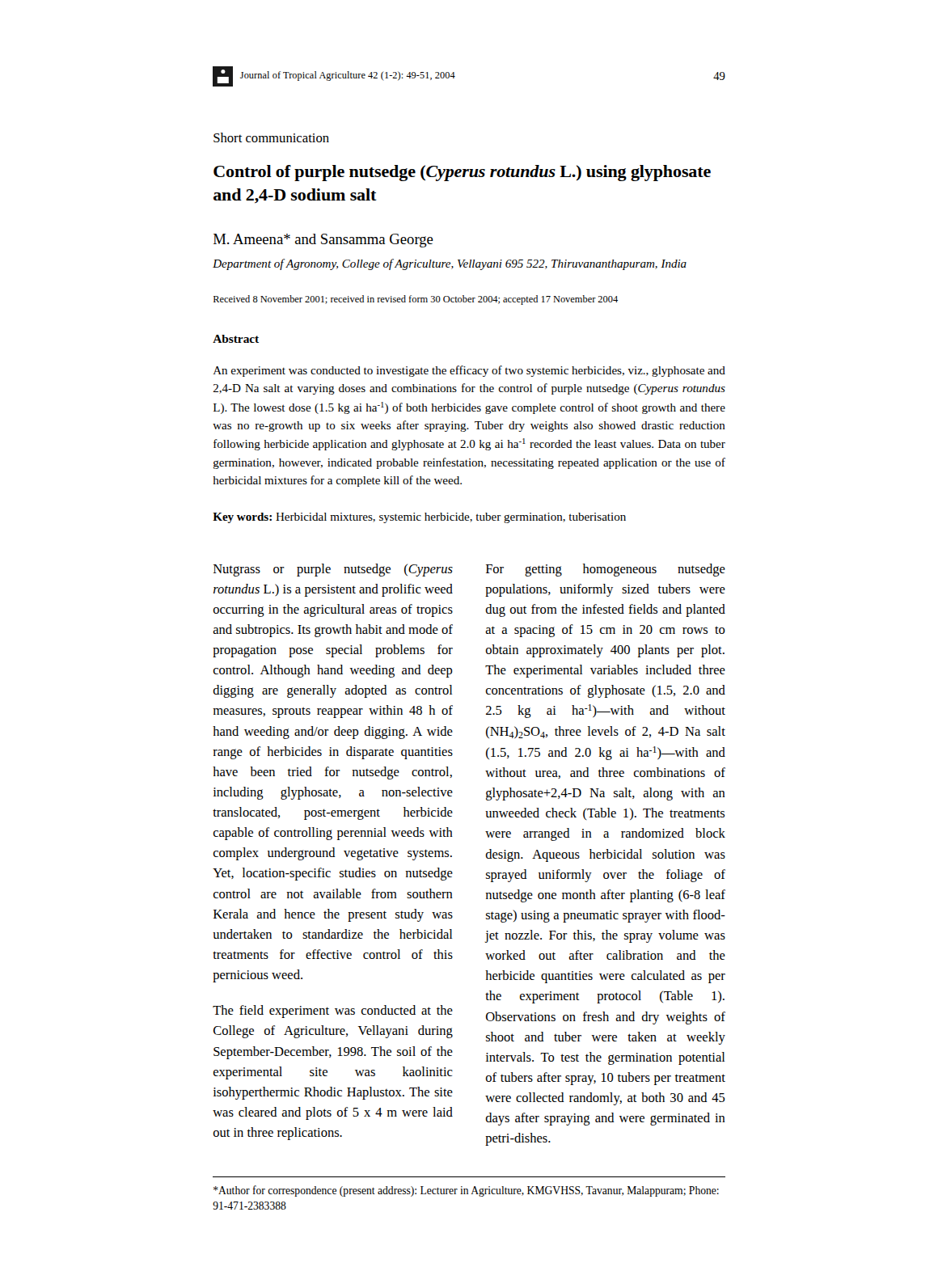Journal of Tropical Agriculture 42 (1-2): 49-51, 2004
49
Short communication
Control of purple nutsedge (Cyperus rotundus L.) using glyphosate and 2,4-D sodium salt
M. Ameena* and Sansamma George
Department of Agronomy, College of Agriculture, Vellayani 695 522, Thiruvananthapuram, India
Received 8 November 2001; received in revised form 30 October 2004; accepted 17 November 2004
Abstract
An experiment was conducted to investigate the efficacy of two systemic herbicides, viz., glyphosate and 2,4-D Na salt at varying doses and combinations for the control of purple nutsedge (Cyperus rotundus L). The lowest dose (1.5 kg ai ha-1) of both herbicides gave complete control of shoot growth and there was no re-growth up to six weeks after spraying. Tuber dry weights also showed drastic reduction following herbicide application and glyphosate at 2.0 kg ai ha-1 recorded the least values. Data on tuber germination, however, indicated probable reinfestation, necessitating repeated application or the use of herbicidal mixtures for a complete kill of the weed.
Key words: Herbicidal mixtures, systemic herbicide, tuber germination, tuberisation
Nutgrass or purple nutsedge (Cyperus rotundus L.) is a persistent and prolific weed occurring in the agricultural areas of tropics and subtropics. Its growth habit and mode of propagation pose special problems for control. Although hand weeding and deep digging are generally adopted as control measures, sprouts reappear within 48 h of hand weeding and/or deep digging. A wide range of herbicides in disparate quantities have been tried for nutsedge control, including glyphosate, a non-selective translocated, post-emergent herbicide capable of controlling perennial weeds with complex underground vegetative systems. Yet, location-specific studies on nutsedge control are not available from southern Kerala and hence the present study was undertaken to standardize the herbicidal treatments for effective control of this pernicious weed.
The field experiment was conducted at the College of Agriculture, Vellayani during September-December, 1998. The soil of the experimental site was kaolinitic isohyperthermic Rhodic Haplustox. The site was cleared and plots of 5 x 4 m were laid out in three replications.
For getting homogeneous nutsedge populations, uniformly sized tubers were dug out from the infested fields and planted at a spacing of 15 cm in 20 cm rows to obtain approximately 400 plants per plot. The experimental variables included three concentrations of glyphosate (1.5, 2.0 and 2.5 kg ai ha-1)—with and without (NH4)2SO4, three levels of 2, 4-D Na salt (1.5, 1.75 and 2.0 kg ai ha-1)—with and without urea, and three combinations of glyphosate+2,4-D Na salt, along with an unweeded check (Table 1). The treatments were arranged in a randomized block design. Aqueous herbicidal solution was sprayed uniformly over the foliage of nutsedge one month after planting (6-8 leaf stage) using a pneumatic sprayer with flood-jet nozzle. For this, the spray volume was worked out after calibration and the herbicide quantities were calculated as per the experiment protocol (Table 1). Observations on fresh and dry weights of shoot and tuber were taken at weekly intervals. To test the germination potential of tubers after spray, 10 tubers per treatment were collected randomly, at both 30 and 45 days after spraying and were germinated in petri-dishes.
*Author for correspondence (present address): Lecturer in Agriculture, KMGVHSS, Tavanur, Malappuram; Phone: 91-471-2383388